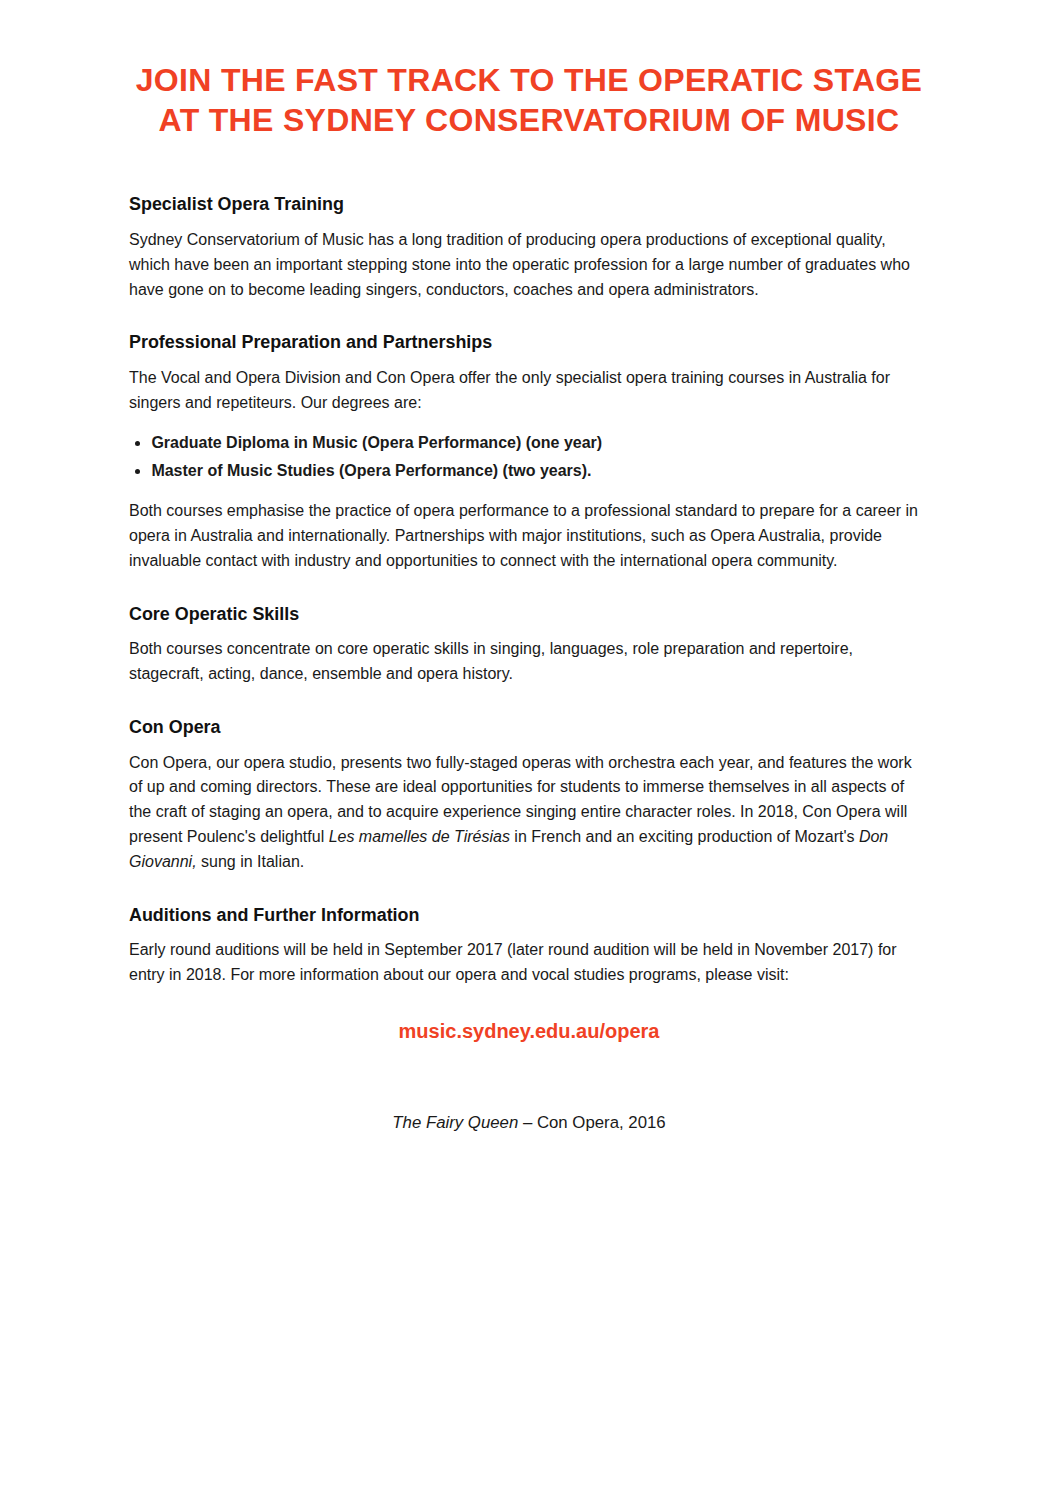Join the Fast Track to the Operatic Stage at the Sydney Conservatorium of Music
Specialist Opera Training
Sydney Conservatorium of Music has a long tradition of producing opera productions of exceptional quality, which have been an important stepping stone into the operatic profession for a large number of graduates who have gone on to become leading singers, conductors, coaches and opera administrators.
Professional Preparation and Partnerships
The Vocal and Opera Division and Con Opera offer the only specialist opera training courses in Australia for singers and repetiteurs. Our degrees are:
Graduate Diploma in Music (Opera Performance) (one year)
Master of Music Studies (Opera Performance) (two years).
Both courses emphasise the practice of opera performance to a professional standard to prepare for a career in opera in Australia and internationally. Partnerships with major institutions, such as Opera Australia, provide invaluable contact with industry and opportunities to connect with the international opera community.
Core Operatic Skills
Both courses concentrate on core operatic skills in singing, languages, role preparation and repertoire, stagecraft, acting, dance, ensemble and opera history.
Con Opera
Con Opera, our opera studio, presents two fully-staged operas with orchestra each year, and features the work of up and coming directors. These are ideal opportunities for students to immerse themselves in all aspects of the craft of staging an opera, and to acquire experience singing entire character roles. In 2018, Con Opera will present Poulenc's delightful Les mamelles de Tirésias in French and an exciting production of Mozart's Don Giovanni, sung in Italian.
Auditions and Further Information
Early round auditions will be held in September 2017 (later round audition will be held in November 2017) for entry in 2018. For more information about our opera and vocal studies programs, please visit:
music.sydney.edu.au/opera
The Fairy Queen – Con Opera, 2016